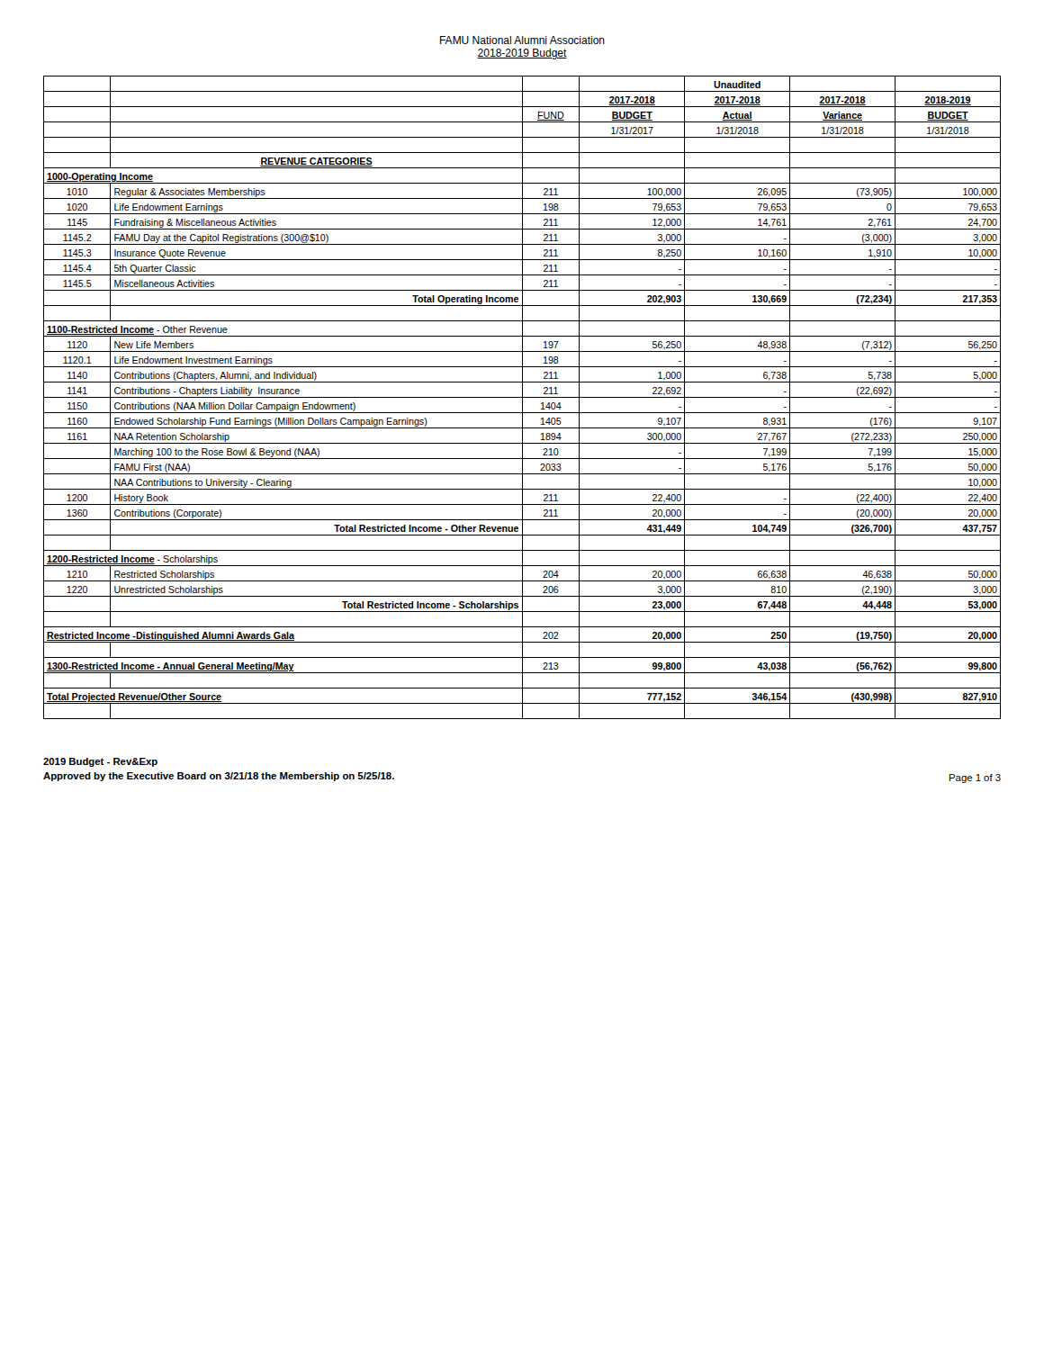FAMU National Alumni Association
2018-2019 Budget
| | | | | Unaudited | | |
| | | | 2017-2018 | 2017-2018 | 2017-2018 | 2018-2019 |
| | | FUND | BUDGET | Actual | Variance | BUDGET |
| | | | 1/31/2017 | 1/31/2018 | 1/31/2018 | 1/31/2018 |
| | REVENUE CATEGORIES | | | | | |
| 1000-Operating Income | | | | | |
| 1010 | Regular & Associates Memberships | 211 | 100,000 | 26,095 | (73,905) | 100,000 |
| 1020 | Life Endowment Earnings | 198 | 79,653 | 79,653 | 0 | 79,653 |
| 1145 | Fundraising & Miscellaneous Activities | 211 | 12,000 | 14,761 | 2,761 | 24,700 |
| 1145.2 | FAMU Day at the Capitol Registrations (300@$10) | 211 | 3,000 | - | (3,000) | 3,000 |
| 1145.3 | Insurance Quote Revenue | 211 | 8,250 | 10,160 | 1,910 | 10,000 |
| 1145.4 | 5th Quarter Classic | 211 | - | - | - | - |
| 1145.5 | Miscellaneous Activities | 211 | - | - | - | - |
| | Total Operating Income | | 202,903 | 130,669 | (72,234) | 217,353 |
| 1100-Restricted Income - Other Revenue | | | | | |
| 1120 | New Life Members | 197 | 56,250 | 48,938 | (7,312) | 56,250 |
| 1120.1 | Life Endowment Investment Earnings | 198 | - | - | - | - |
| 1140 | Contributions (Chapters, Alumni, and Individual) | 211 | 1,000 | 6,738 | 5,738 | 5,000 |
| 1141 | Contributions - Chapters Liability Insurance | 211 | 22,692 | - | (22,692) | - |
| 1150 | Contributions (NAA Million Dollar Campaign Endowment) | 1404 | - | - | - | - |
| 1160 | Endowed Scholarship Fund Earnings (Million Dollars Campaign Earnings) | 1405 | 9,107 | 8,931 | (176) | 9,107 |
| 1161 | NAA Retention Scholarship | 1894 | 300,000 | 27,767 | (272,233) | 250,000 |
| | Marching 100 to the Rose Bowl & Beyond (NAA) | 210 | - | 7,199 | 7,199 | 15,000 |
| | FAMU First (NAA) | 2033 | - | 5,176 | 5,176 | 50,000 |
| | NAA Contributions to University - Clearing | | | | | 10,000 |
| 1200 | History Book | 211 | 22,400 | - | (22,400) | 22,400 |
| 1360 | Contributions (Corporate) | 211 | 20,000 | - | (20,000) | 20,000 |
| | Total Restricted Income - Other Revenue | | 431,449 | 104,749 | (326,700) | 437,757 |
| 1200-Restricted Income - Scholarships | | | | | |
| 1210 | Restricted Scholarships | 204 | 20,000 | 66,638 | 46,638 | 50,000 |
| 1220 | Unrestricted Scholarships | 206 | 3,000 | 810 | (2,190) | 3,000 |
| | Total Restricted Income - Scholarships | | 23,000 | 67,448 | 44,448 | 53,000 |
| Restricted Income -Distinguished Alumni Awards Gala | 202 | 20,000 | 250 | (19,750) | 20,000 |
| 1300-Restricted Income - Annual General Meeting/May | 213 | 99,800 | 43,038 | (56,762) | 99,800 |
| Total Projected Revenue/Other Source | | 777,152 | 346,154 | (430,998) | 827,910 |
2019 Budget - Rev&Exp
Approved by the Executive Board on 3/21/18 the Membership on 5/25/18.
Page 1 of 3